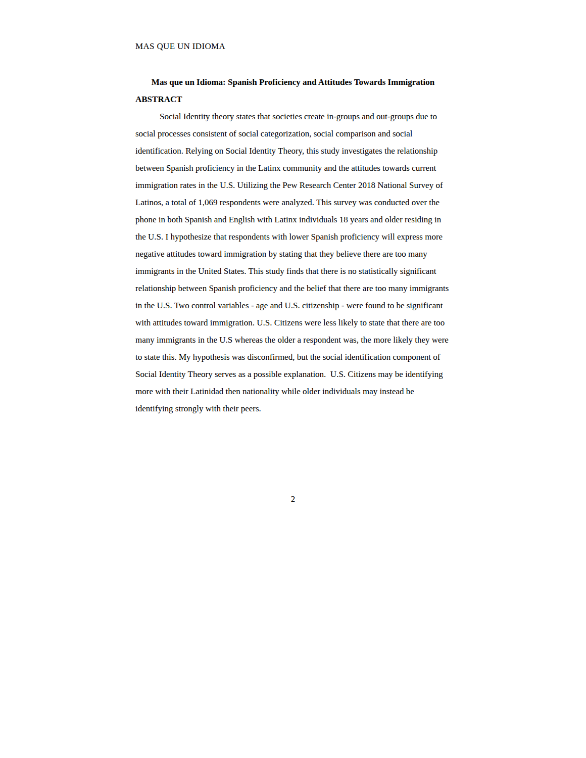MAS QUE UN IDIOMA
Mas que un Idioma: Spanish Proficiency and Attitudes Towards Immigration
ABSTRACT
Social Identity theory states that societies create in-groups and out-groups due to social processes consistent of social categorization, social comparison and social identification. Relying on Social Identity Theory, this study investigates the relationship between Spanish proficiency in the Latinx community and the attitudes towards current immigration rates in the U.S. Utilizing the Pew Research Center 2018 National Survey of Latinos, a total of 1,069 respondents were analyzed. This survey was conducted over the phone in both Spanish and English with Latinx individuals 18 years and older residing in the U.S. I hypothesize that respondents with lower Spanish proficiency will express more negative attitudes toward immigration by stating that they believe there are too many immigrants in the United States. This study finds that there is no statistically significant relationship between Spanish proficiency and the belief that there are too many immigrants in the U.S. Two control variables - age and U.S. citizenship - were found to be significant with attitudes toward immigration. U.S. Citizens were less likely to state that there are too many immigrants in the U.S whereas the older a respondent was, the more likely they were to state this. My hypothesis was disconfirmed, but the social identification component of Social Identity Theory serves as a possible explanation. U.S. Citizens may be identifying more with their Latinidad then nationality while older individuals may instead be identifying strongly with their peers.
2